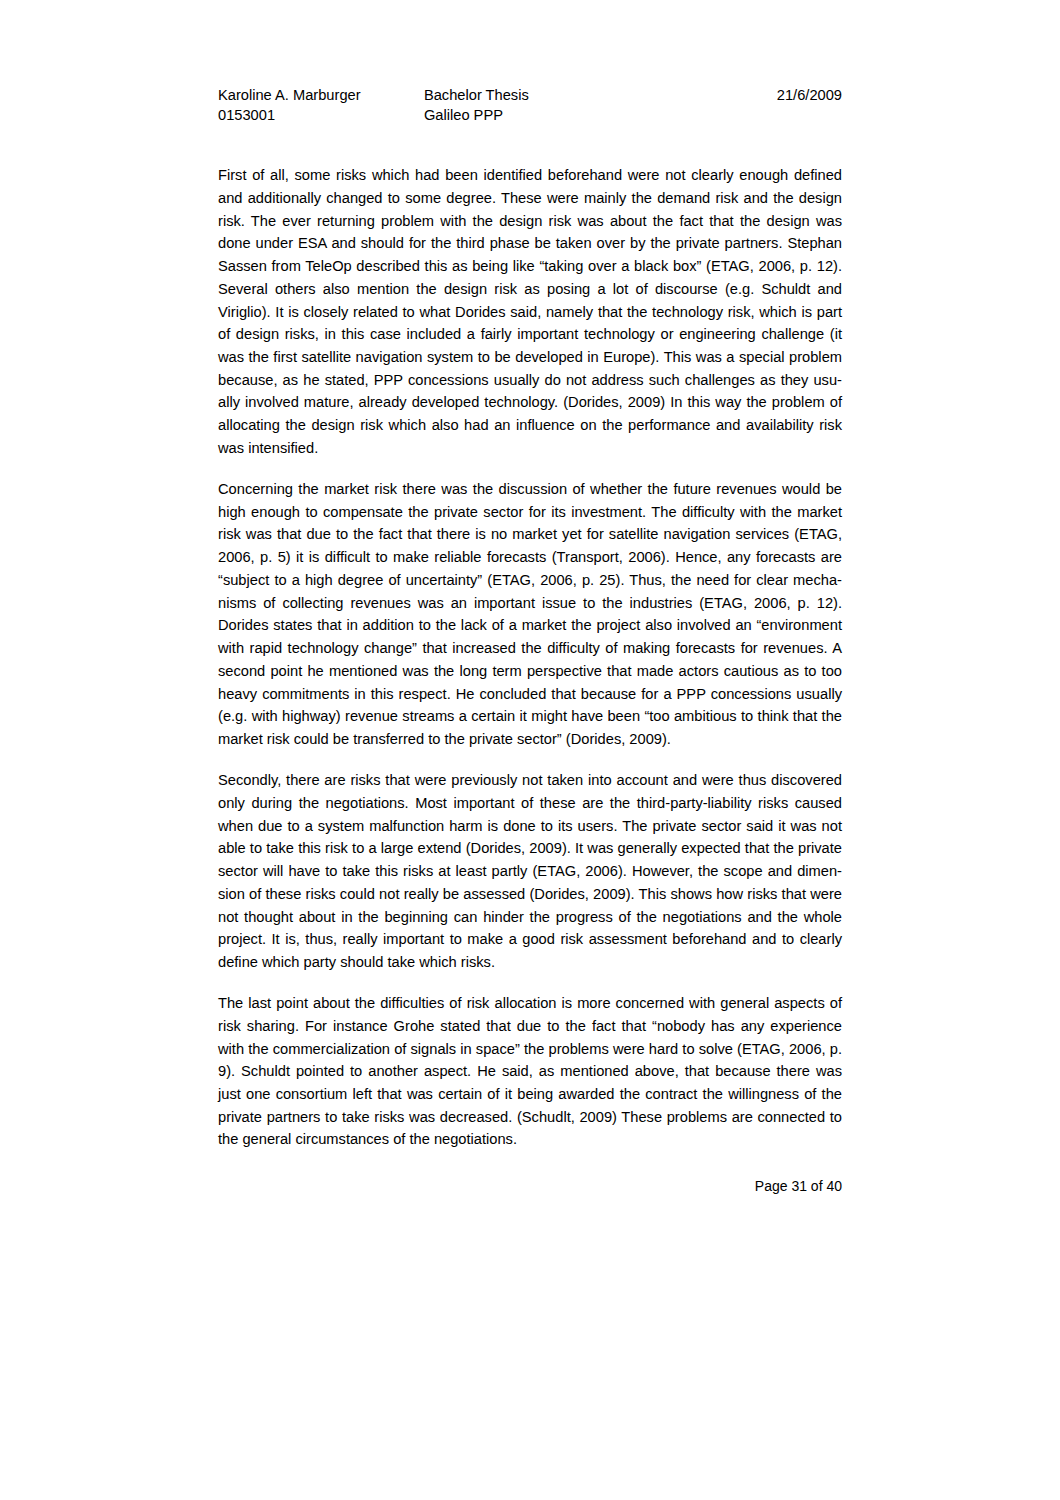Karoline A. Marburger 0153001
Bachelor Thesis Galileo PPP
21/6/2009
First of all, some risks which had been identified beforehand were not clearly enough defined and additionally changed to some degree. These were mainly the demand risk and the design risk. The ever returning problem with the design risk was about the fact that the design was done under ESA and should for the third phase be taken over by the private partners. Stephan Sassen from TeleOp described this as being like “taking over a black box” (ETAG, 2006, p. 12). Several others also mention the design risk as posing a lot of discourse (e.g. Schuldt and Viriglio). It is closely related to what Dorides said, namely that the technology risk, which is part of design risks, in this case included a fairly important technology or engineering challenge (it was the first satellite navigation system to be developed in Europe). This was a special problem because, as he stated, PPP concessions usually do not address such challenges as they usually involved mature, already developed technology. (Dorides, 2009) In this way the problem of allocating the design risk which also had an influence on the performance and availability risk was intensified.
Concerning the market risk there was the discussion of whether the future revenues would be high enough to compensate the private sector for its investment. The difficulty with the market risk was that due to the fact that there is no market yet for satellite navigation services (ETAG, 2006, p. 5) it is difficult to make reliable forecasts (Transport, 2006). Hence, any forecasts are “subject to a high degree of uncertainty” (ETAG, 2006, p. 25). Thus, the need for clear mechanisms of collecting revenues was an important issue to the industries (ETAG, 2006, p. 12). Dorides states that in addition to the lack of a market the project also involved an “environment with rapid technology change” that increased the difficulty of making forecasts for revenues. A second point he mentioned was the long term perspective that made actors cautious as to too heavy commitments in this respect. He concluded that because for a PPP concessions usually (e.g. with highway) revenue streams a certain it might have been “too ambitious to think that the market risk could be transferred to the private sector” (Dorides, 2009).
Secondly, there are risks that were previously not taken into account and were thus discovered only during the negotiations. Most important of these are the third-party-liability risks caused when due to a system malfunction harm is done to its users. The private sector said it was not able to take this risk to a large extend (Dorides, 2009). It was generally expected that the private sector will have to take this risks at least partly (ETAG, 2006). However, the scope and dimension of these risks could not really be assessed (Dorides, 2009). This shows how risks that were not thought about in the beginning can hinder the progress of the negotiations and the whole project. It is, thus, really important to make a good risk assessment beforehand and to clearly define which party should take which risks.
The last point about the difficulties of risk allocation is more concerned with general aspects of risk sharing. For instance Grohe stated that due to the fact that “nobody has any experience with the commercialization of signals in space” the problems were hard to solve (ETAG, 2006, p. 9). Schuldt pointed to another aspect. He said, as mentioned above, that because there was just one consortium left that was certain of it being awarded the contract the willingness of the private partners to take risks was decreased. (Schudlt, 2009) These problems are connected to the general circumstances of the negotiations.
Page 31 of 40